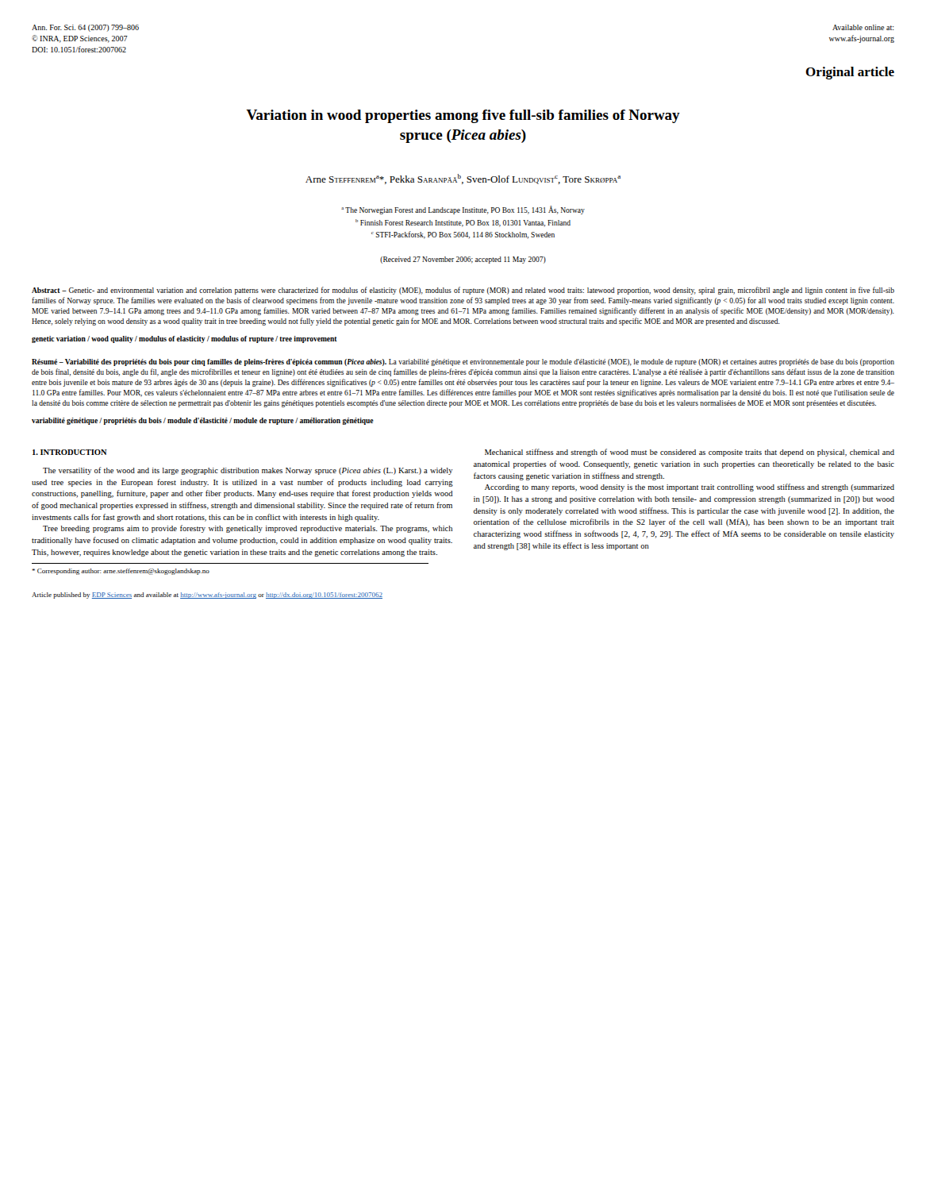Ann. For. Sci. 64 (2007) 799–806
© INRA, EDP Sciences, 2007
DOI: 10.1051/forest:2007062
Available online at:
www.afs-journal.org
Original article
Variation in wood properties among five full-sib families of Norway
spruce (Picea abies)
Arne Steffenrema*, Pekka Saranpääb, Sven-Olof Lundqvistc, Tore Skrøppaa
a The Norwegian Forest and Landscape Institute, PO Box 115, 1431 Ås, Norway
b Finnish Forest Research Intstitute, PO Box 18, 01301 Vantaa, Finland
c STFI-Packforsk, PO Box 5604, 114 86 Stockholm, Sweden
(Received 27 November 2006; accepted 11 May 2007)
Abstract – Genetic- and environmental variation and correlation patterns were characterized for modulus of elasticity (MOE), modulus of rupture (MOR) and related wood traits: latewood proportion, wood density, spiral grain, microfibril angle and lignin content in five full-sib families of Norway spruce. The families were evaluated on the basis of clearwood specimens from the juvenile -mature wood transition zone of 93 sampled trees at age 30 year from seed. Family-means varied significantly (p < 0.05) for all wood traits studied except lignin content. MOE varied between 7.9–14.1 GPa among trees and 9.4–11.0 GPa among families. MOR varied between 47–87 MPa among trees and 61–71 MPa among families. Families remained significantly different in an analysis of specific MOE (MOE/density) and MOR (MOR/density). Hence, solely relying on wood density as a wood quality trait in tree breeding would not fully yield the potential genetic gain for MOE and MOR. Correlations between wood structural traits and specific MOE and MOR are presented and discussed.
genetic variation / wood quality / modulus of elasticity / modulus of rupture / tree improvement
Résumé – Variabilité des propriétés du bois pour cinq familles de pleins-frères d'épicéa commun (Picea abies). La variabilité génétique et environnementale pour le module d'élasticité (MOE), le module de rupture (MOR) et certaines autres propriétés de base du bois (proportion de bois final, densité du bois, angle du fil, angle des microfibrilles et teneur en lignine) ont été étudiées au sein de cinq familles de pleins-frères d'épicéa commun ainsi que la liaison entre caractères. L'analyse a été réalisée à partir d'échantillons sans défaut issus de la zone de transition entre bois juvenile et bois mature de 93 arbres âgés de 30 ans (depuis la graine). Des différences significatives (p < 0.05) entre familles ont été observées pour tous les caractères sauf pour la teneur en lignine. Les valeurs de MOE variaient entre 7.9–14.1 GPa entre arbres et entre 9.4–11.0 GPa entre familles. Pour MOR, ces valeurs s'échelonnaient entre 47–87 MPa entre arbres et entre 61–71 MPa entre familles. Les différences entre familles pour MOE et MOR sont restées significatives après normalisation par la densité du bois. Il est noté que l'utilisation seule de la densité du bois comme critère de sélection ne permettrait pas d'obtenir les gains génétiques potentiels escomptés d'une sélection directe pour MOE et MOR. Les corrélations entre propriétés de base du bois et les valeurs normalisées de MOE et MOR sont présentées et discutées.
variabilité génétique / propriétés du bois / module d'élasticité / module de rupture / amélioration génétique
1. INTRODUCTION
The versatility of the wood and its large geographic distribution makes Norway spruce (Picea abies (L.) Karst.) a widely used tree species in the European forest industry. It is utilized in a vast number of products including load carrying constructions, panelling, furniture, paper and other fiber products. Many end-uses require that forest production yields wood of good mechanical properties expressed in stiffness, strength and dimensional stability. Since the required rate of return from investments calls for fast growth and short rotations, this can be in conflict with interests in high quality.
Tree breeding programs aim to provide forestry with genetically improved reproductive materials. The programs, which traditionally have focused on climatic adaptation and volume production, could in addition emphasize on wood quality traits. This, however, requires knowledge about the genetic variation in these traits and the genetic correlations among the traits.
Mechanical stiffness and strength of wood must be considered as composite traits that depend on physical, chemical and anatomical properties of wood. Consequently, genetic variation in such properties can theoretically be related to the basic factors causing genetic variation in stiffness and strength.
According to many reports, wood density is the most important trait controlling wood stiffness and strength (summarized in [50]). It has a strong and positive correlation with both tensile- and compression strength (summarized in [20]) but wood density is only moderately correlated with wood stiffness. This is particular the case with juvenile wood [2]. In addition, the orientation of the cellulose microfibrils in the S2 layer of the cell wall (MfA), has been shown to be an important trait characterizing wood stiffness in softwoods [2, 4, 7, 9, 29]. The effect of MfA seems to be considerable on tensile elasticity and strength [38] while its effect is less important on
* Corresponding author: arne.steffenrem@skogoglandskap.no
Article published by EDP Sciences and available at http://www.afs-journal.org or http://dx.doi.org/10.1051/forest:2007062